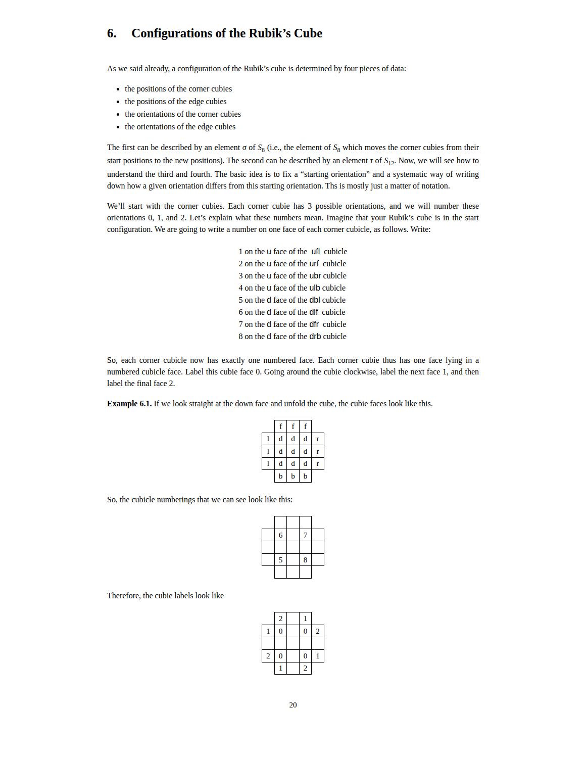6. Configurations of the Rubik’s Cube
As we said already, a configuration of the Rubik’s cube is determined by four pieces of data:
the positions of the corner cubies
the positions of the edge cubies
the orientations of the corner cubies
the orientations of the edge cubies
The first can be described by an element σ of S8 (i.e., the element of S8 which moves the corner cubies from their start positions to the new positions). The second can be described by an element τ of S12. Now, we will see how to understand the third and fourth. The basic idea is to fix a “starting orientation” and a systematic way of writing down how a given orientation differs from this starting orientation. Ths is mostly just a matter of notation.
We’ll start with the corner cubies. Each corner cubie has 3 possible orientations, and we will number these orientations 0, 1, and 2. Let’s explain what these numbers mean. Imagine that your Rubik’s cube is in the start configuration. We are going to write a number on one face of each corner cubicle, as follows. Write:
1 on the u face of the ufl cubicle
2 on the u face of the urf cubicle
3 on the u face of the ubr cubicle
4 on the u face of the ulb cubicle
5 on the d face of the dbl cubicle
6 on the d face of the dlf cubicle
7 on the d face of the dfr cubicle
8 on the d face of the drb cubicle
So, each corner cubicle now has exactly one numbered face. Each corner cubie thus has one face lying in a numbered cubicle face. Label this cubie face 0. Going around the cubie clockwise, label the next face 1, and then label the final face 2.
Example 6.1. If we look straight at the down face and unfold the cube, the cubie faces look like this.
| | f | f | f | |
| l | d | d | d | r |
| l | d | d | d | r |
| l | d | d | d | r |
| | b | b | b | |
So, the cubicle numberings that we can see look like this:
| | 6 | | 7 | |
| | 5 | | 8 | |
Therefore, the cubie labels look like
| | 2 | | 1 | |
| 1 | 0 | | 0 | 2 |
| 2 | 0 | | 0 | 1 |
| | 1 | | 2 | |
20